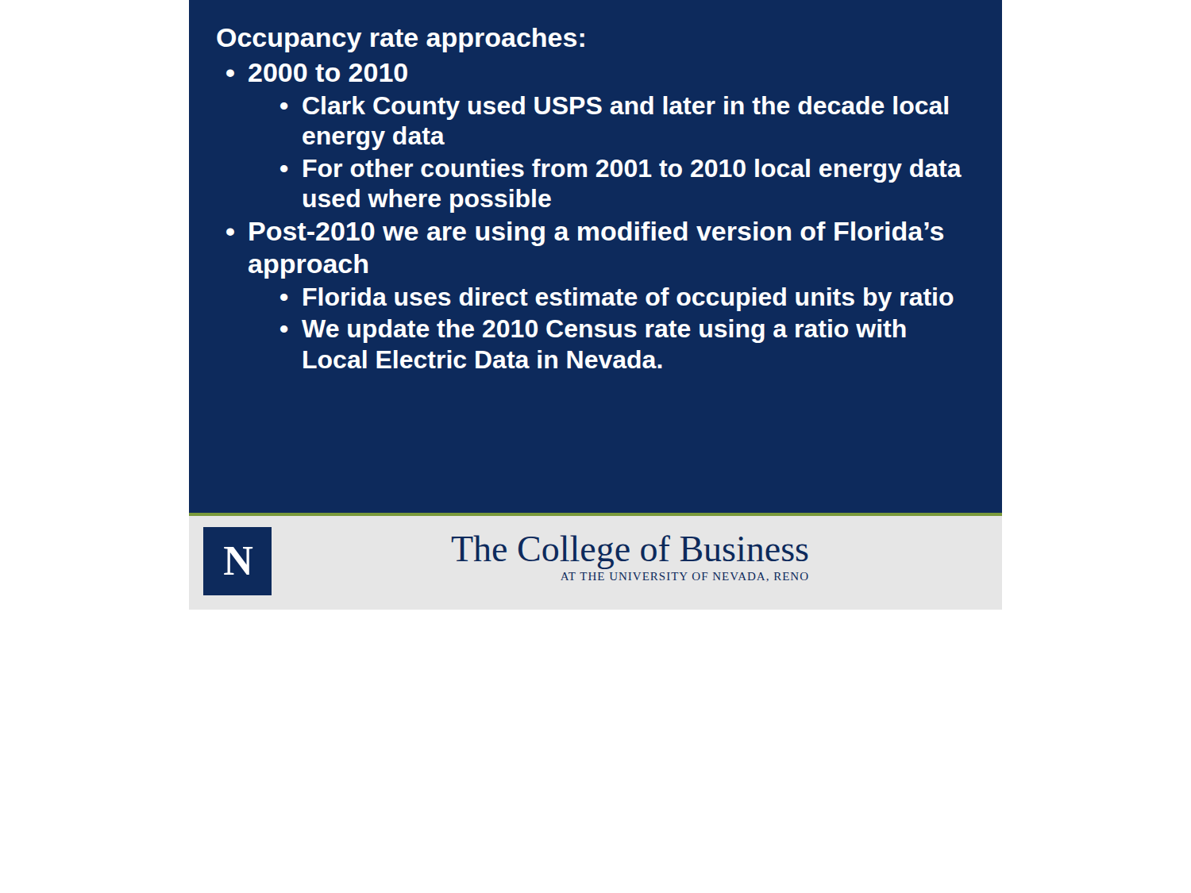Occupancy rate approaches:
2000 to 2010
Clark County used USPS and later in the decade local energy data
For other counties from 2001 to 2010 local energy data used where possible
Post-2010 we are using a modified version of Florida’s approach
Florida uses direct estimate of occupied units by ratio
We update the 2010 Census rate using a ratio with Local Electric Data in Nevada.
N
The College of Business
AT THE UNIVERSITY OF NEVADA, RENO